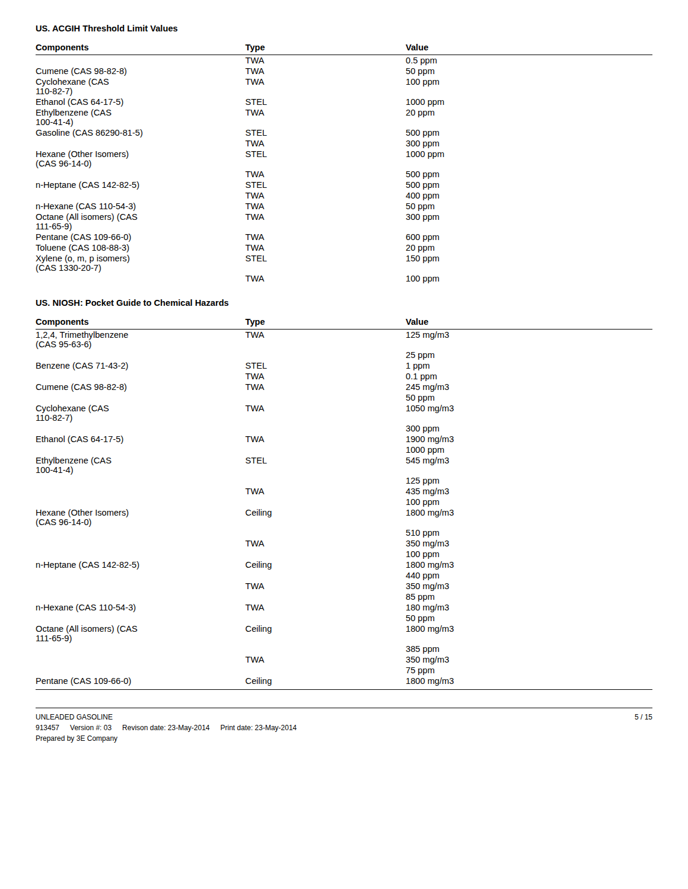US. ACGIH Threshold Limit Values
| Components | Type | Value |
| --- | --- | --- |
| | TWA | 0.5 ppm |
| Cumene (CAS 98-82-8) | TWA | 50 ppm |
| Cyclohexane (CAS 110-82-7) | TWA | 100 ppm |
| Ethanol (CAS 64-17-5) | STEL | 1000 ppm |
| Ethylbenzene (CAS 100-41-4) | TWA | 20 ppm |
| Gasoline (CAS 86290-81-5) | STEL | 500 ppm |
| | TWA | 300 ppm |
| Hexane (Other Isomers) (CAS 96-14-0) | STEL | 1000 ppm |
| | TWA | 500 ppm |
| n-Heptane (CAS 142-82-5) | STEL | 500 ppm |
| | TWA | 400 ppm |
| n-Hexane (CAS 110-54-3) | TWA | 50 ppm |
| Octane (All isomers) (CAS 111-65-9) | TWA | 300 ppm |
| Pentane (CAS 109-66-0) | TWA | 600 ppm |
| Toluene (CAS 108-88-3) | TWA | 20 ppm |
| Xylene (o, m, p isomers) (CAS 1330-20-7) | STEL | 150 ppm |
| | TWA | 100 ppm |
US. NIOSH: Pocket Guide to Chemical Hazards
| Components | Type | Value |
| --- | --- | --- |
| 1,2,4, Trimethylbenzene (CAS 95-63-6) | TWA | 125 mg/m3 |
| | | 25 ppm |
| Benzene (CAS 71-43-2) | STEL | 1 ppm |
| | TWA | 0.1 ppm |
| Cumene (CAS 98-82-8) | TWA | 245 mg/m3 |
| | | 50 ppm |
| Cyclohexane (CAS 110-82-7) | TWA | 1050 mg/m3 |
| | | 300 ppm |
| Ethanol (CAS 64-17-5) | TWA | 1900 mg/m3 |
| | | 1000 ppm |
| Ethylbenzene (CAS 100-41-4) | STEL | 545 mg/m3 |
| | | 125 ppm |
| | TWA | 435 mg/m3 |
| | | 100 ppm |
| Hexane (Other Isomers) (CAS 96-14-0) | Ceiling | 1800 mg/m3 |
| | | 510 ppm |
| | TWA | 350 mg/m3 |
| | | 100 ppm |
| n-Heptane (CAS 142-82-5) | Ceiling | 1800 mg/m3 |
| | | 440 ppm |
| | TWA | 350 mg/m3 |
| | | 85 ppm |
| n-Hexane (CAS 110-54-3) | TWA | 180 mg/m3 |
| | | 50 ppm |
| Octane (All isomers) (CAS 111-65-9) | Ceiling | 1800 mg/m3 |
| | | 385 ppm |
| | TWA | 350 mg/m3 |
| | | 75 ppm |
| Pentane (CAS 109-66-0) | Ceiling | 1800 mg/m3 |
UNLEADED GASOLINE
913457 Version #: 03 Revison date: 23-May-2014 Print date: 23-May-2014
Prepared by 3E Company
5 / 15